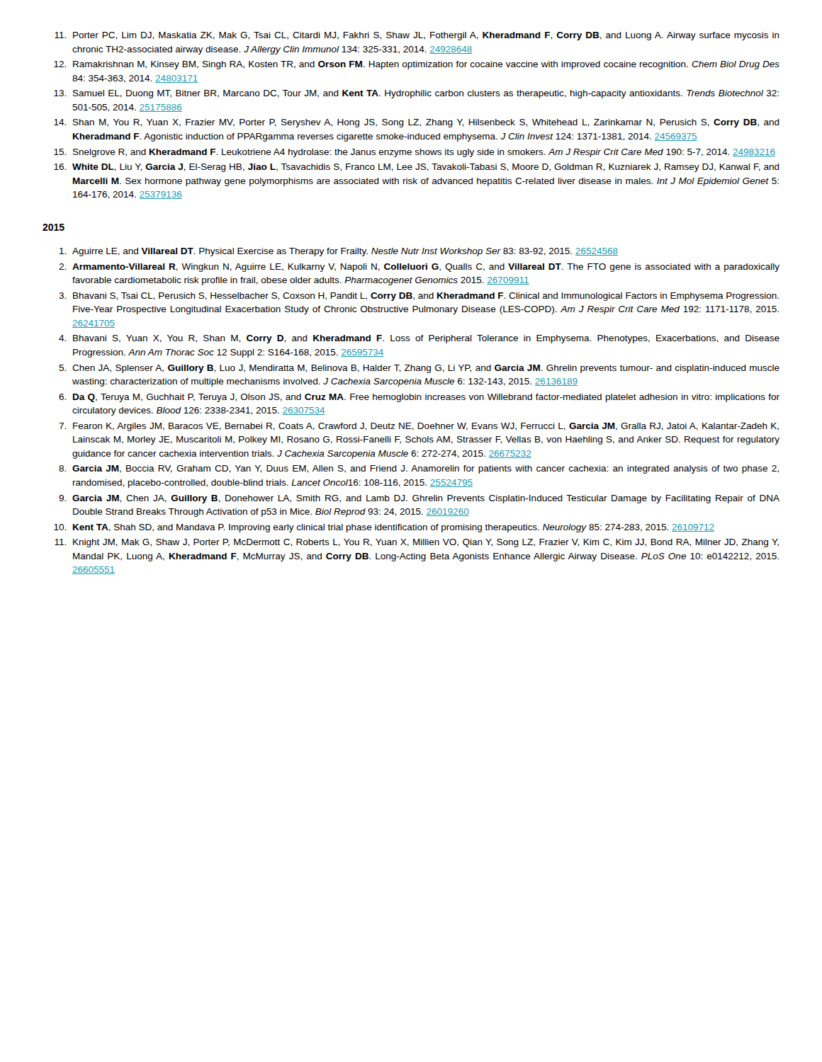Porter PC, Lim DJ, Maskatia ZK, Mak G, Tsai CL, Citardi MJ, Fakhri S, Shaw JL, Fothergil A, Kheradmand F, Corry DB, and Luong A. Airway surface mycosis in chronic TH2-associated airway disease. J Allergy Clin Immunol 134: 325-331, 2014. 24928648
Ramakrishnan M, Kinsey BM, Singh RA, Kosten TR, and Orson FM. Hapten optimization for cocaine vaccine with improved cocaine recognition. Chem Biol Drug Des 84: 354-363, 2014. 24803171
Samuel EL, Duong MT, Bitner BR, Marcano DC, Tour JM, and Kent TA. Hydrophilic carbon clusters as therapeutic, high-capacity antioxidants. Trends Biotechnol 32: 501-505, 2014. 25175886
Shan M, You R, Yuan X, Frazier MV, Porter P, Seryshev A, Hong JS, Song LZ, Zhang Y, Hilsenbeck S, Whitehead L, Zarinkamar N, Perusich S, Corry DB, and Kheradmand F. Agonistic induction of PPARgamma reverses cigarette smoke-induced emphysema. J Clin Invest 124: 1371-1381, 2014. 24569375
Snelgrove R, and Kheradmand F. Leukotriene A4 hydrolase: the Janus enzyme shows its ugly side in smokers. Am J Respir Crit Care Med 190: 5-7, 2014. 24983216
White DL, Liu Y, Garcia J, El-Serag HB, Jiao L, Tsavachidis S, Franco LM, Lee JS, Tavakoli-Tabasi S, Moore D, Goldman R, Kuzniarek J, Ramsey DJ, Kanwal F, and Marcelli M. Sex hormone pathway gene polymorphisms are associated with risk of advanced hepatitis C-related liver disease in males. Int J Mol Epidemiol Genet 5: 164-176, 2014. 25379136
2015
Aguirre LE, and Villareal DT. Physical Exercise as Therapy for Frailty. Nestle Nutr Inst Workshop Ser 83: 83-92, 2015. 26524568
Armamento-Villareal R, Wingkun N, Aguirre LE, Kulkarny V, Napoli N, Colleluori G, Qualls C, and Villareal DT. The FTO gene is associated with a paradoxically favorable cardiometabolic risk profile in frail, obese older adults. Pharmacogenet Genomics 2015. 26709911
Bhavani S, Tsai CL, Perusich S, Hesselbacher S, Coxson H, Pandit L, Corry DB, and Kheradmand F. Clinical and Immunological Factors in Emphysema Progression. Five-Year Prospective Longitudinal Exacerbation Study of Chronic Obstructive Pulmonary Disease (LES-COPD). Am J Respir Crit Care Med 192: 1171-1178, 2015. 26241705
Bhavani S, Yuan X, You R, Shan M, Corry D, and Kheradmand F. Loss of Peripheral Tolerance in Emphysema. Phenotypes, Exacerbations, and Disease Progression. Ann Am Thorac Soc 12 Suppl 2: S164-168, 2015. 26595734
Chen JA, Splenser A, Guillory B, Luo J, Mendiratta M, Belinova B, Halder T, Zhang G, Li YP, and Garcia JM. Ghrelin prevents tumour- and cisplatin-induced muscle wasting: characterization of multiple mechanisms involved. J Cachexia Sarcopenia Muscle 6: 132-143, 2015. 26136189
Da Q, Teruya M, Guchhait P, Teruya J, Olson JS, and Cruz MA. Free hemoglobin increases von Willebrand factor-mediated platelet adhesion in vitro: implications for circulatory devices. Blood 126: 2338-2341, 2015. 26307534
Fearon K, Argiles JM, Baracos VE, Bernabei R, Coats A, Crawford J, Deutz NE, Doehner W, Evans WJ, Ferrucci L, Garcia JM, Gralla RJ, Jatoi A, Kalantar-Zadeh K, Lainscak M, Morley JE, Muscaritoli M, Polkey MI, Rosano G, Rossi-Fanelli F, Schols AM, Strasser F, Vellas B, von Haehling S, and Anker SD. Request for regulatory guidance for cancer cachexia intervention trials. J Cachexia Sarcopenia Muscle 6: 272-274, 2015. 26675232
Garcia JM, Boccia RV, Graham CD, Yan Y, Duus EM, Allen S, and Friend J. Anamorelin for patients with cancer cachexia: an integrated analysis of two phase 2, randomised, placebo-controlled, double-blind trials. Lancet Oncol16: 108-116, 2015. 25524795
Garcia JM, Chen JA, Guillory B, Donehower LA, Smith RG, and Lamb DJ. Ghrelin Prevents Cisplatin-Induced Testicular Damage by Facilitating Repair of DNA Double Strand Breaks Through Activation of p53 in Mice. Biol Reprod 93: 24, 2015. 26019260
Kent TA, Shah SD, and Mandava P. Improving early clinical trial phase identification of promising therapeutics. Neurology 85: 274-283, 2015. 26109712
Knight JM, Mak G, Shaw J, Porter P, McDermott C, Roberts L, You R, Yuan X, Millien VO, Qian Y, Song LZ, Frazier V, Kim C, Kim JJ, Bond RA, Milner JD, Zhang Y, Mandal PK, Luong A, Kheradmand F, McMurray JS, and Corry DB. Long-Acting Beta Agonists Enhance Allergic Airway Disease. PLoS One 10: e0142212, 2015. 26605551